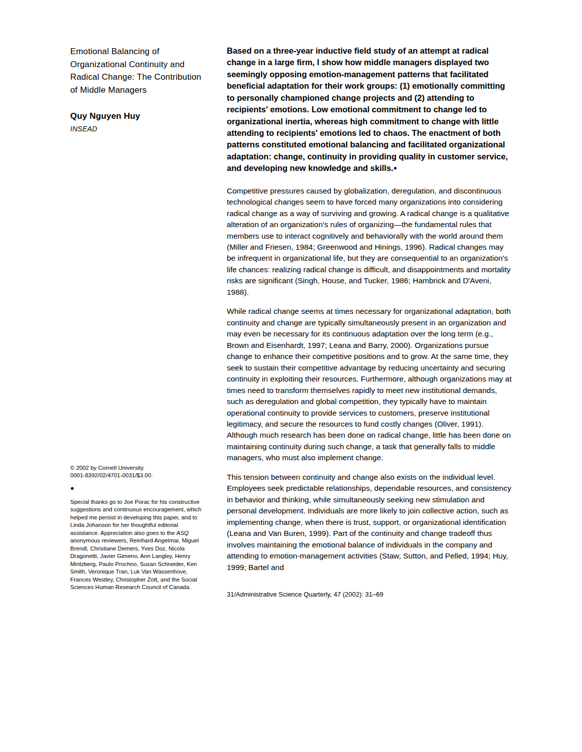Emotional Balancing of Organizational Continuity and Radical Change: The Contribution of Middle Managers
Quy Nguyen Huy
INSEAD
© 2002 by Cornell University.
0001-8392/02/4701-0031/$3.00.
●
Special thanks go to Joe Porac for his constructive suggestions and continuous encouragement, which helped me persist in developing this paper, and to Linda Johanson for her thoughtful editorial assistance. Appreciation also goes to the ASQ anonymous reviewers, Reinhard Angelmar, Miguel Brendl, Christiane Demers, Yves Doz, Nicola Dragonetti, Javier Gimeno, Ann Langley, Henry Mintzberg, Paulo Prochno, Susan Schneider, Ken Smith, Veronique Tran, Luk Van Wassenhove, Frances Westley, Christopher Zott, and the Social Sciences Human Research Council of Canada.
Based on a three-year inductive field study of an attempt at radical change in a large firm, I show how middle managers displayed two seemingly opposing emotion-management patterns that facilitated beneficial adaptation for their work groups: (1) emotionally committing to personally championed change projects and (2) attending to recipients' emotions. Low emotional commitment to change led to organizational inertia, whereas high commitment to change with little attending to recipients' emotions led to chaos. The enactment of both patterns constituted emotional balancing and facilitated organizational adaptation: change, continuity in providing quality in customer service, and developing new knowledge and skills.●
Competitive pressures caused by globalization, deregulation, and discontinuous technological changes seem to have forced many organizations into considering radical change as a way of surviving and growing. A radical change is a qualitative alteration of an organization's rules of organizing—the fundamental rules that members use to interact cognitively and behaviorally with the world around them (Miller and Friesen, 1984; Greenwood and Hinings, 1996). Radical changes may be infrequent in organizational life, but they are consequential to an organization's life chances: realizing radical change is difficult, and disappointments and mortality risks are significant (Singh, House, and Tucker, 1986; Hambrick and D'Aveni, 1988).
While radical change seems at times necessary for organizational adaptation, both continuity and change are typically simultaneously present in an organization and may even be necessary for its continuous adaptation over the long term (e.g., Brown and Eisenhardt, 1997; Leana and Barry, 2000). Organizations pursue change to enhance their competitive positions and to grow. At the same time, they seek to sustain their competitive advantage by reducing uncertainty and securing continuity in exploiting their resources. Furthermore, although organizations may at times need to transform themselves rapidly to meet new institutional demands, such as deregulation and global competition, they typically have to maintain operational continuity to provide services to customers, preserve institutional legitimacy, and secure the resources to fund costly changes (Oliver, 1991). Although much research has been done on radical change, little has been done on maintaining continuity during such change, a task that generally falls to middle managers, who must also implement change.
This tension between continuity and change also exists on the individual level. Employees seek predictable relationships, dependable resources, and consistency in behavior and thinking, while simultaneously seeking new stimulation and personal development. Individuals are more likely to join collective action, such as implementing change, when there is trust, support, or organizational identification (Leana and Van Buren, 1999). Part of the continuity and change tradeoff thus involves maintaining the emotional balance of individuals in the company and attending to emotion-management activities (Staw, Sutton, and Pelled, 1994; Huy, 1999; Bartel and
31/Administrative Science Quarterly, 47 (2002): 31–69